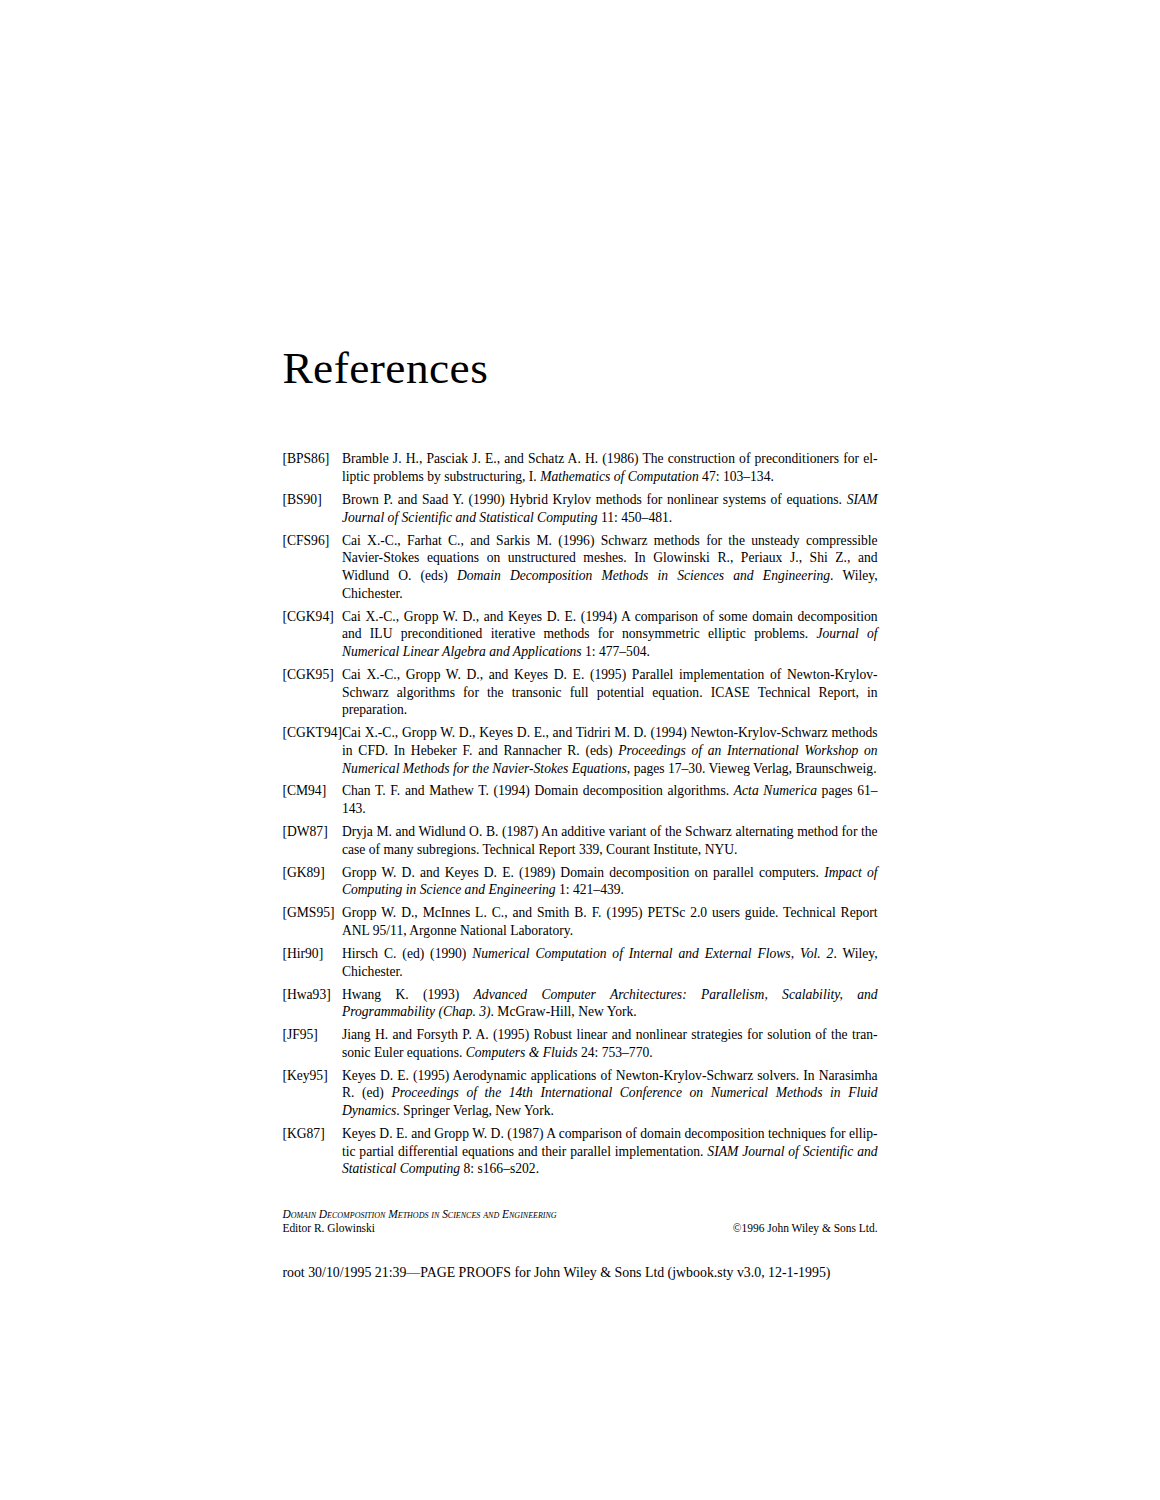References
[BPS86]
Bramble J. H., Pasciak J. E., and Schatz A. H. (1986) The construction of preconditioners for elliptic problems by substructuring, I. Mathematics of Computation 47: 103–134.
[BS90]
Brown P. and Saad Y. (1990) Hybrid Krylov methods for nonlinear systems of equations. SIAM Journal of Scientific and Statistical Computing 11: 450–481.
[CFS96]
Cai X.-C., Farhat C., and Sarkis M. (1996) Schwarz methods for the unsteady compressible Navier-Stokes equations on unstructured meshes. In Glowinski R., Periaux J., Shi Z., and Widlund O. (eds) Domain Decomposition Methods in Sciences and Engineering. Wiley, Chichester.
[CGK94]
Cai X.-C., Gropp W. D., and Keyes D. E. (1994) A comparison of some domain decomposition and ILU preconditioned iterative methods for nonsymmetric elliptic problems. Journal of Numerical Linear Algebra and Applications 1: 477–504.
[CGK95]
Cai X.-C., Gropp W. D., and Keyes D. E. (1995) Parallel implementation of Newton-Krylov-Schwarz algorithms for the transonic full potential equation. ICASE Technical Report, in preparation.
[CGKT94]
Cai X.-C., Gropp W. D., Keyes D. E., and Tidriri M. D. (1994) Newton-Krylov-Schwarz methods in CFD. In Hebeker F. and Rannacher R. (eds) Proceedings of an International Workshop on Numerical Methods for the Navier-Stokes Equations, pages 17–30. Vieweg Verlag, Braunschweig.
[CM94]
Chan T. F. and Mathew T. (1994) Domain decomposition algorithms. Acta Numerica pages 61–143.
[DW87]
Dryja M. and Widlund O. B. (1987) An additive variant of the Schwarz alternating method for the case of many subregions. Technical Report 339, Courant Institute, NYU.
[GK89]
Gropp W. D. and Keyes D. E. (1989) Domain decomposition on parallel computers. Impact of Computing in Science and Engineering 1: 421–439.
[GMS95]
Gropp W. D., McInnes L. C., and Smith B. F. (1995) PETSc 2.0 users guide. Technical Report ANL 95/11, Argonne National Laboratory.
[Hir90]
Hirsch C. (ed) (1990) Numerical Computation of Internal and External Flows, Vol. 2. Wiley, Chichester.
[Hwa93]
Hwang K. (1993) Advanced Computer Architectures: Parallelism, Scalability, and Programmability (Chap. 3). McGraw-Hill, New York.
[JF95]
Jiang H. and Forsyth P. A. (1995) Robust linear and nonlinear strategies for solution of the transonic Euler equations. Computers & Fluids 24: 753–770.
[Key95]
Keyes D. E. (1995) Aerodynamic applications of Newton-Krylov-Schwarz solvers. In Narasimha R. (ed) Proceedings of the 14th International Conference on Numerical Methods in Fluid Dynamics. Springer Verlag, New York.
[KG87]
Keyes D. E. and Gropp W. D. (1987) A comparison of domain decomposition techniques for elliptic partial differential equations and their parallel implementation. SIAM Journal of Scientific and Statistical Computing 8: s166–s202.
Domain Decomposition Methods in Sciences and Engineering
Editor R. Glowinski
©1996 John Wiley & Sons Ltd.
root 30/10/1995 21:39—PAGE PROOFS for John Wiley & Sons Ltd (jwbook.sty v3.0, 12-1-1995)